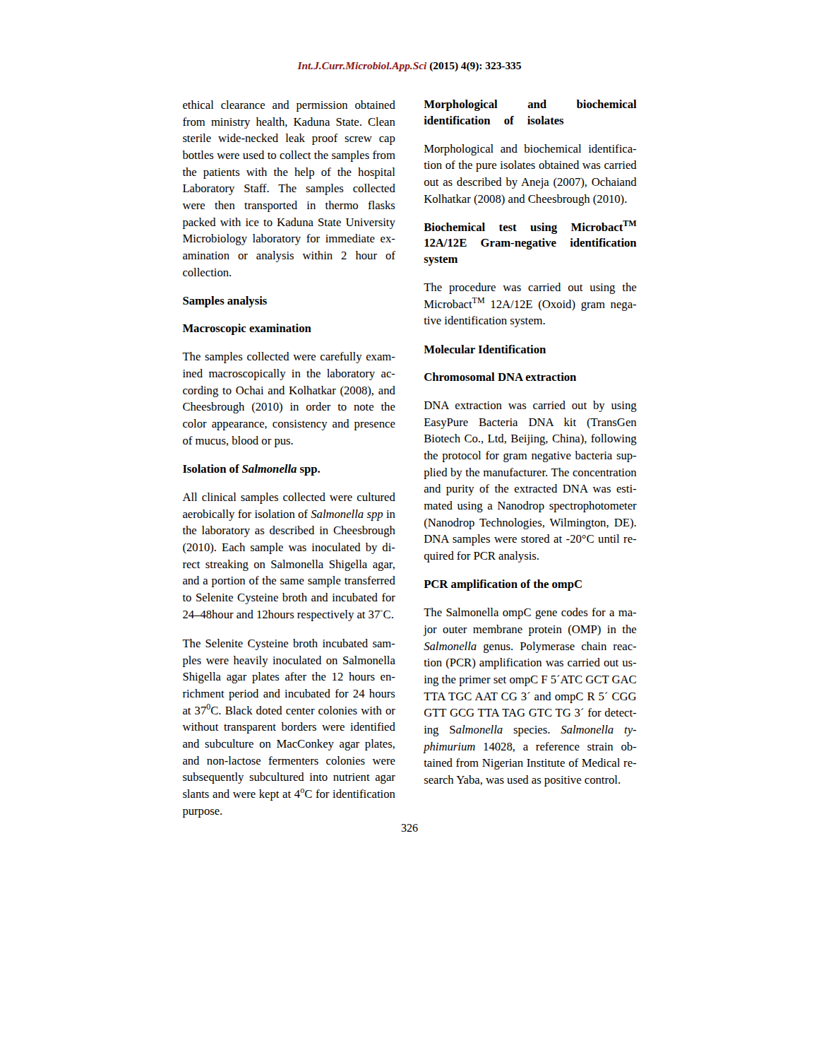Int.J.Curr.Microbiol.App.Sci (2015) 4(9): 323-335
ethical clearance and permission obtained from ministry health, Kaduna State. Clean sterile wide-necked leak proof screw cap bottles were used to collect the samples from the patients with the help of the hospital Laboratory Staff. The samples collected were then transported in thermo flasks packed with ice to Kaduna State University Microbiology laboratory for immediate examination or analysis within 2 hour of collection.
Samples analysis
Macroscopic examination
The samples collected were carefully examined macroscopically in the laboratory according to Ochai and Kolhatkar (2008), and Cheesbrough (2010) in order to note the color appearance, consistency and presence of mucus, blood or pus.
Isolation of Salmonella spp.
All clinical samples collected were cultured aerobically for isolation of Salmonella spp in the laboratory as described in Cheesbrough (2010). Each sample was inoculated by direct streaking on Salmonella Shigella agar, and a portion of the same sample transferred to Selenite Cysteine broth and incubated for 24–48hour and 12hours respectively at 37◦C.
The Selenite Cysteine broth incubated samples were heavily inoculated on Salmonella Shigella agar plates after the 12 hours enrichment period and incubated for 24 hours at 370C. Black doted center colonies with or without transparent borders were identified and subculture on MacConkey agar plates, and non-lactose fermenters colonies were subsequently subcultured into nutrient agar slants and were kept at 4oC for identification purpose.
Morphological and biochemical identification of isolates
Morphological and biochemical identification of the pure isolates obtained was carried out as described by Aneja (2007), Ochaiand Kolhatkar (2008) and Cheesbrough (2010).
Biochemical test using MicrobactTM 12A/12E Gram-negative identification system
The procedure was carried out using the MicrobactTM 12A/12E (Oxoid) gram negative identification system.
Molecular Identification
Chromosomal DNA extraction
DNA extraction was carried out by using EasyPure Bacteria DNA kit (TransGen Biotech Co., Ltd, Beijing, China), following the protocol for gram negative bacteria supplied by the manufacturer. The concentration and purity of the extracted DNA was estimated using a Nanodrop spectrophotometer (Nanodrop Technologies, Wilmington, DE). DNA samples were stored at -20°C until required for PCR analysis.
PCR amplification of the ompC
The Salmonella ompC gene codes for a major outer membrane protein (OMP) in the Salmonella genus. Polymerase chain reaction (PCR) amplification was carried out using the primer set ompC F 5´ATC GCT GAC TTA TGC AAT CG 3´ and ompC R 5´ CGG GTT GCG TTA TAG GTC TG 3´ for detecting Salmonella species. Salmonella typhimurium 14028, a reference strain obtained from Nigerian Institute of Medical research Yaba, was used as positive control.
326